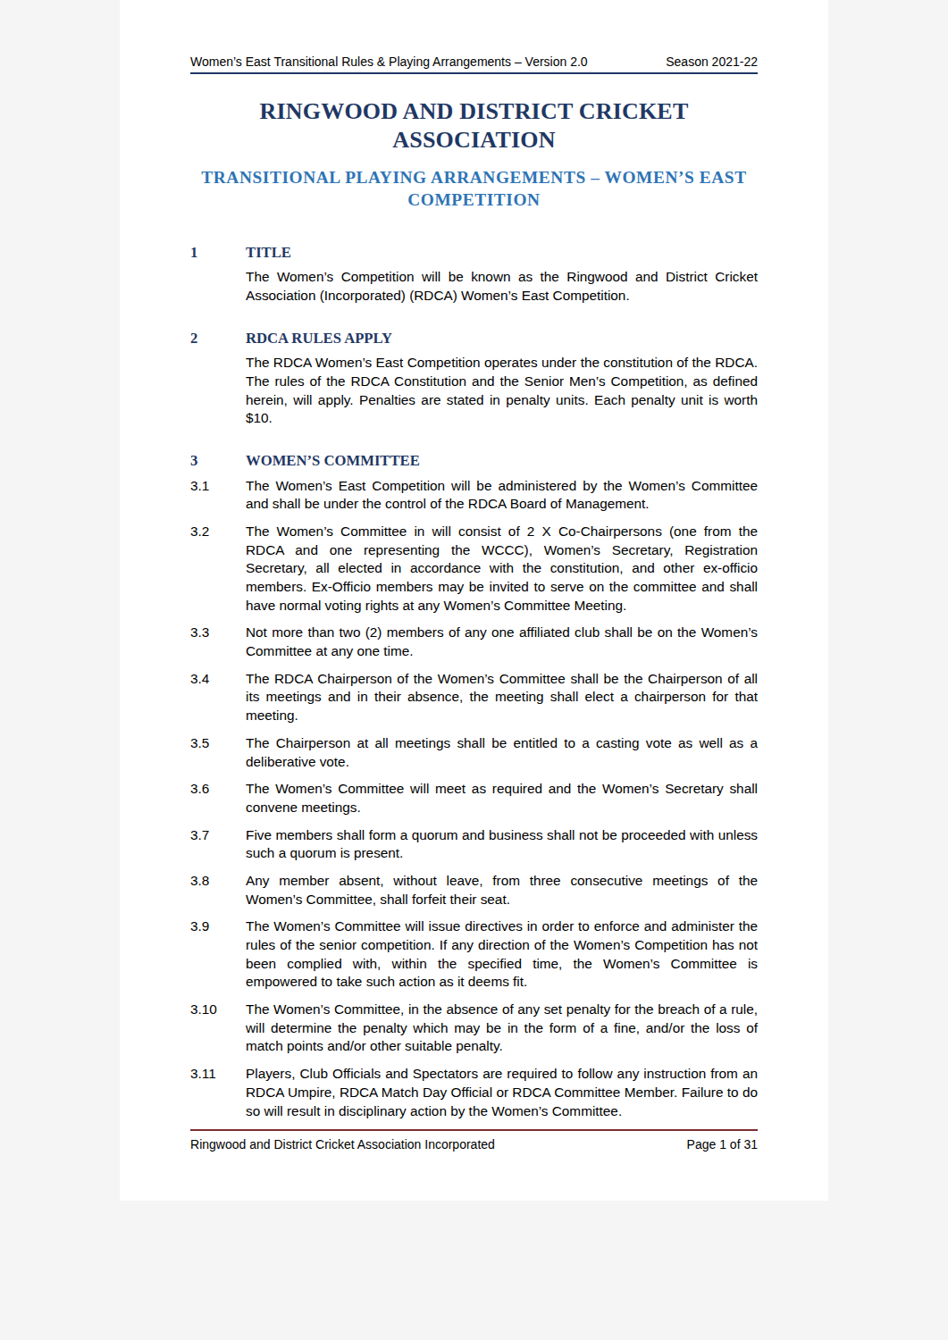Women’s East Transitional Rules & Playing Arrangements – Version 2.0 Season 2021-22
RINGWOOD AND DISTRICT CRICKET ASSOCIATION
TRANSITIONAL PLAYING ARRANGEMENTS – WOMEN’S EAST
COMPETITION
1 TITLE
The Women’s Competition will be known as the Ringwood and District Cricket Association (Incorporated) (RDCA) Women’s East Competition.
2 RDCA RULES APPLY
The RDCA Women’s East Competition operates under the constitution of the RDCA. The rules of the RDCA Constitution and the Senior Men’s Competition, as defined herein, will apply. Penalties are stated in penalty units. Each penalty unit is worth $10.
3 WOMEN’S COMMITTEE
3.1 The Women’s East Competition will be administered by the Women’s Committee and shall be under the control of the RDCA Board of Management.
3.2 The Women’s Committee in will consist of 2 X Co-Chairpersons (one from the RDCA and one representing the WCCC), Women’s Secretary, Registration Secretary, all elected in accordance with the constitution, and other ex-officio members. Ex-Officio members may be invited to serve on the committee and shall have normal voting rights at any Women’s Committee Meeting.
3.3 Not more than two (2) members of any one affiliated club shall be on the Women’s Committee at any one time.
3.4 The RDCA Chairperson of the Women’s Committee shall be the Chairperson of all its meetings and in their absence, the meeting shall elect a chairperson for that meeting.
3.5 The Chairperson at all meetings shall be entitled to a casting vote as well as a deliberative vote.
3.6 The Women’s Committee will meet as required and the Women’s Secretary shall convene meetings.
3.7 Five members shall form a quorum and business shall not be proceeded with unless such a quorum is present.
3.8 Any member absent, without leave, from three consecutive meetings of the Women’s Committee, shall forfeit their seat.
3.9 The Women’s Committee will issue directives in order to enforce and administer the rules of the senior competition. If any direction of the Women’s Competition has not been complied with, within the specified time, the Women’s Committee is empowered to take such action as it deems fit.
3.10 The Women’s Committee, in the absence of any set penalty for the breach of a rule, will determine the penalty which may be in the form of a fine, and/or the loss of match points and/or other suitable penalty.
3.11 Players, Club Officials and Spectators are required to follow any instruction from an RDCA Umpire, RDCA Match Day Official or RDCA Committee Member. Failure to do so will result in disciplinary action by the Women’s Committee.
Ringwood and District Cricket Association Incorporated Page 1 of 31